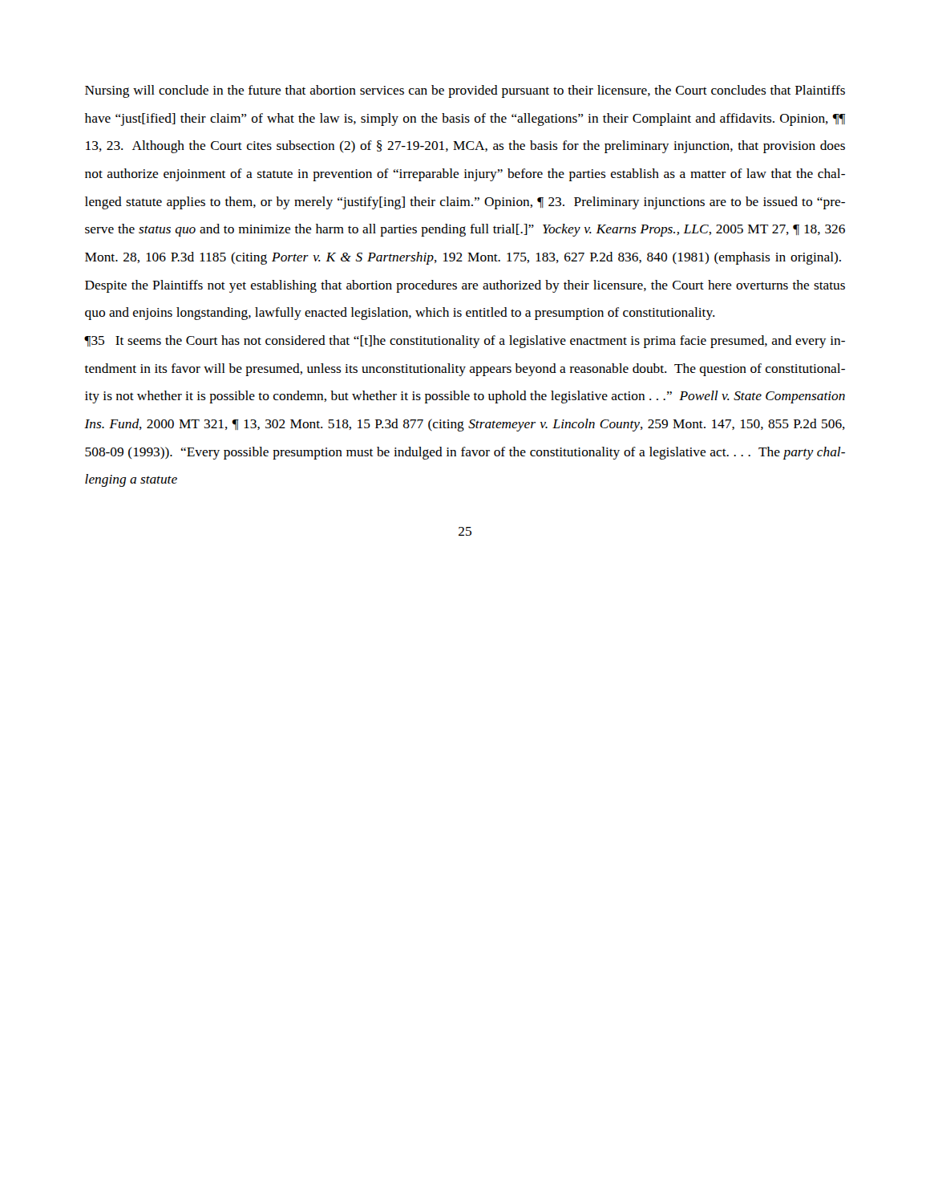Nursing will conclude in the future that abortion services can be provided pursuant to their licensure, the Court concludes that Plaintiffs have “just[ified] their claim” of what the law is, simply on the basis of the “allegations” in their Complaint and affidavits. Opinion, ¶¶ 13, 23. Although the Court cites subsection (2) of § 27-19-201, MCA, as the basis for the preliminary injunction, that provision does not authorize enjoinment of a statute in prevention of “irreparable injury” before the parties establish as a matter of law that the challenged statute applies to them, or by merely “justify[ing] their claim.” Opinion, ¶ 23. Preliminary injunctions are to be issued to “preserve the status quo and to minimize the harm to all parties pending full trial[.]” Yockey v. Kearns Props., LLC, 2005 MT 27, ¶ 18, 326 Mont. 28, 106 P.3d 1185 (citing Porter v. K & S Partnership, 192 Mont. 175, 183, 627 P.2d 836, 840 (1981) (emphasis in original). Despite the Plaintiffs not yet establishing that abortion procedures are authorized by their licensure, the Court here overturns the status quo and enjoins longstanding, lawfully enacted legislation, which is entitled to a presumption of constitutionality.
¶35 It seems the Court has not considered that “[t]he constitutionality of a legislative enactment is prima facie presumed, and every intendment in its favor will be presumed, unless its unconstitutionality appears beyond a reasonable doubt. The question of constitutionality is not whether it is possible to condemn, but whether it is possible to uphold the legislative action . . .” Powell v. State Compensation Ins. Fund, 2000 MT 321, ¶ 13, 302 Mont. 518, 15 P.3d 877 (citing Stratemeyer v. Lincoln County, 259 Mont. 147, 150, 855 P.2d 506, 508-09 (1993)). “Every possible presumption must be indulged in favor of the constitutionality of a legislative act. . . . The party challenging a statute
25